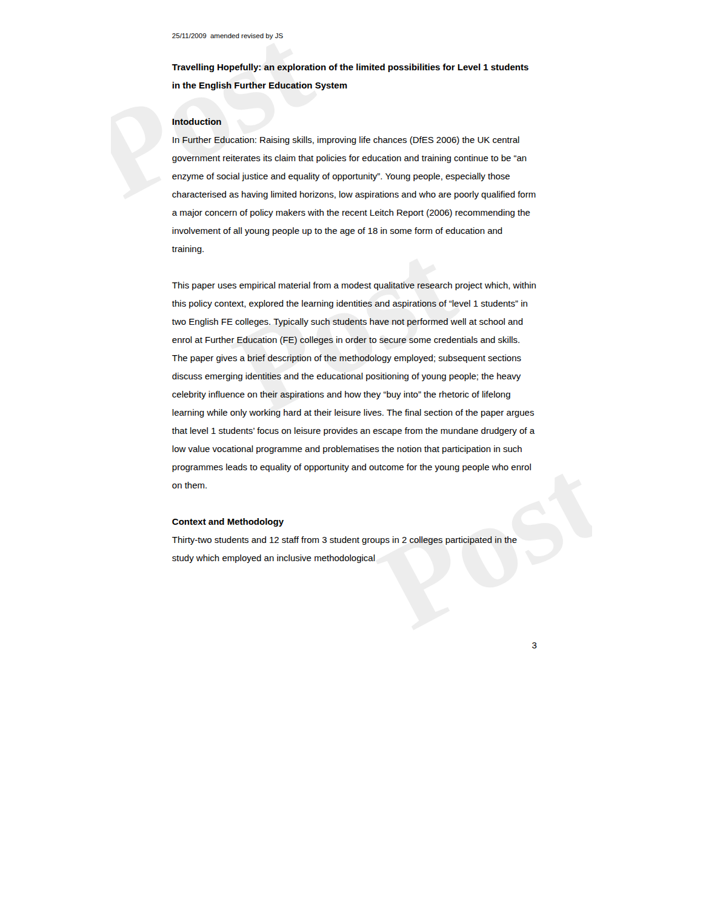Post Post Post
25/11/2009 amended revised by JS
Travelling Hopefully: an exploration of the limited possibilities for Level 1 students in the English Further Education System
Intoduction
In Further Education: Raising skills, improving life chances (DfES 2006) the UK central government reiterates its claim that policies for education and training continue to be “an enzyme of social justice and equality of opportunity”. Young people, especially those characterised as having limited horizons, low aspirations and who are poorly qualified form a major concern of policy makers with the recent Leitch Report (2006) recommending the involvement of all young people up to the age of 18 in some form of education and training.
This paper uses empirical material from a modest qualitative research project which, within this policy context, explored the learning identities and aspirations of “level 1 students” in two English FE colleges. Typically such students have not performed well at school and enrol at Further Education (FE) colleges in order to secure some credentials and skills. The paper gives a brief description of the methodology employed; subsequent sections discuss emerging identities and the educational positioning of young people; the heavy celebrity influence on their aspirations and how they “buy into” the rhetoric of lifelong learning while only working hard at their leisure lives. The final section of the paper argues that level 1 students’ focus on leisure provides an escape from the mundane drudgery of a low value vocational programme and problematises the notion that participation in such programmes leads to equality of opportunity and outcome for the young people who enrol on them.
Context and Methodology
Thirty-two students and 12 staff from 3 student groups in 2 colleges participated in the study which employed an inclusive methodological
3